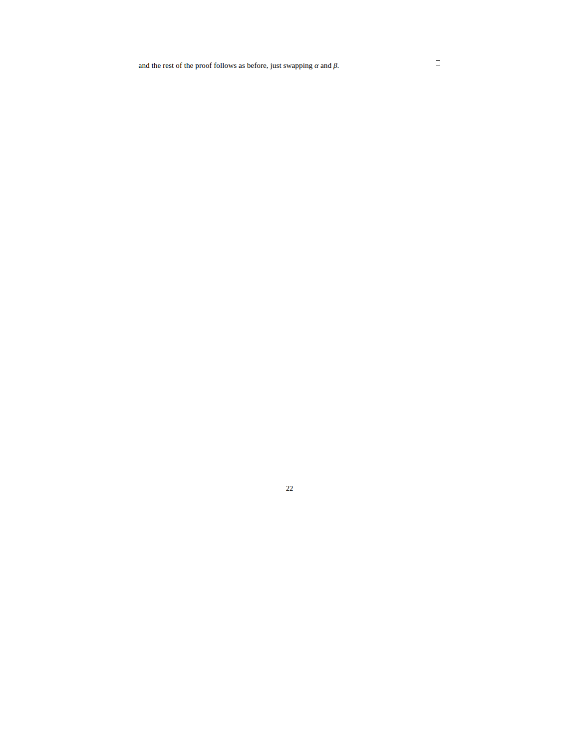and the rest of the proof follows as before, just swapping α and β.
22